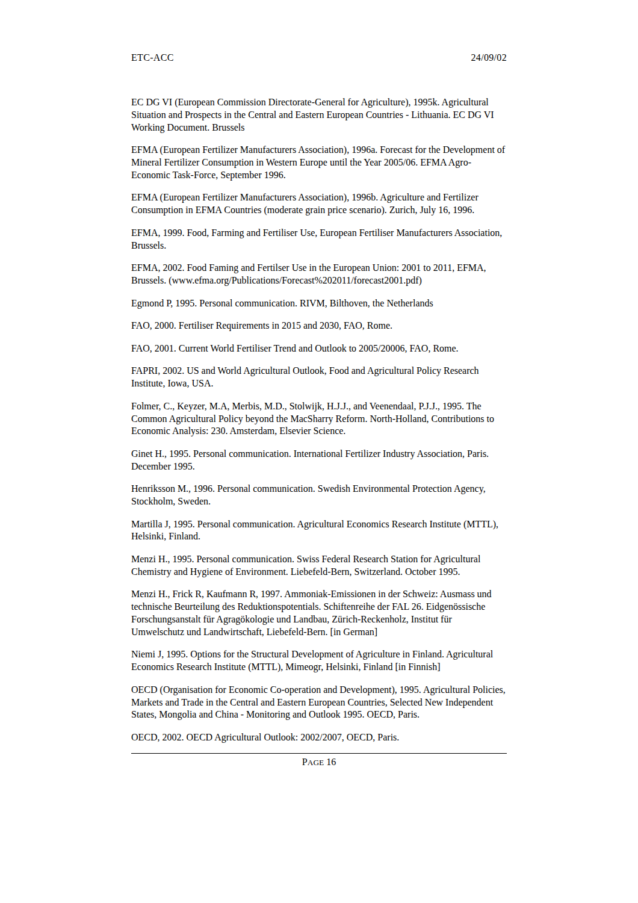ETC-ACC
24/09/02
EC DG VI (European Commission Directorate-General for Agriculture), 1995k. Agricultural Situation and Prospects in the Central and Eastern European Countries - Lithuania. EC DG VI Working Document. Brussels
EFMA (European Fertilizer Manufacturers Association), 1996a. Forecast for the Development of Mineral Fertilizer Consumption in Western Europe until the Year 2005/06. EFMA Agro-Economic Task-Force, September 1996.
EFMA (European Fertilizer Manufacturers Association), 1996b. Agriculture and Fertilizer Consumption in EFMA Countries (moderate grain price scenario). Zurich, July 16, 1996.
EFMA, 1999. Food, Farming and Fertiliser Use, European Fertiliser Manufacturers Association, Brussels.
EFMA, 2002. Food Faming and Fertilser Use in the European Union: 2001 to 2011, EFMA, Brussels. (www.efma.org/Publications/Forecast%202011/forecast2001.pdf)
Egmond P, 1995. Personal communication. RIVM, Bilthoven, the Netherlands
FAO, 2000. Fertiliser Requirements in 2015 and 2030, FAO, Rome.
FAO, 2001. Current World Fertiliser Trend and Outlook to 2005/20006, FAO, Rome.
FAPRI, 2002. US and World Agricultural Outlook, Food and Agricultural Policy Research Institute, Iowa, USA.
Folmer, C., Keyzer, M.A, Merbis, M.D., Stolwijk, H.J.J., and Veenendaal, P.J.J., 1995. The Common Agricultural Policy beyond the MacSharry Reform. North-Holland, Contributions to Economic Analysis: 230. Amsterdam, Elsevier Science.
Ginet H., 1995. Personal communication. International Fertilizer Industry Association, Paris. December 1995.
Henriksson M., 1996. Personal communication. Swedish Environmental Protection Agency, Stockholm, Sweden.
Martilla J, 1995. Personal communication. Agricultural Economics Research Institute (MTTL), Helsinki, Finland.
Menzi H., 1995. Personal communication. Swiss Federal Research Station for Agricultural Chemistry and Hygiene of Environment. Liebefeld-Bern, Switzerland. October 1995.
Menzi H., Frick R, Kaufmann R, 1997. Ammoniak-Emissionen in der Schweiz: Ausmass und technische Beurteilung des Reduktionspotentials. Schiftenreihe der FAL 26. Eidgenössische Forschungsanstalt für Agragökologie und Landbau, Zürich-Reckenholz, Institut für Umwelschutz und Landwirtschaft, Liebefeld-Bern. [in German]
Niemi J, 1995. Options for the Structural Development of Agriculture in Finland. Agricultural Economics Research Institute (MTTL), Mimeogr, Helsinki, Finland [in Finnish]
OECD (Organisation for Economic Co-operation and Development), 1995. Agricultural Policies, Markets and Trade in the Central and Eastern European Countries, Selected New Independent States, Mongolia and China - Monitoring and Outlook 1995. OECD, Paris.
OECD, 2002. OECD Agricultural Outlook: 2002/2007, OECD, Paris.
PAGE 16